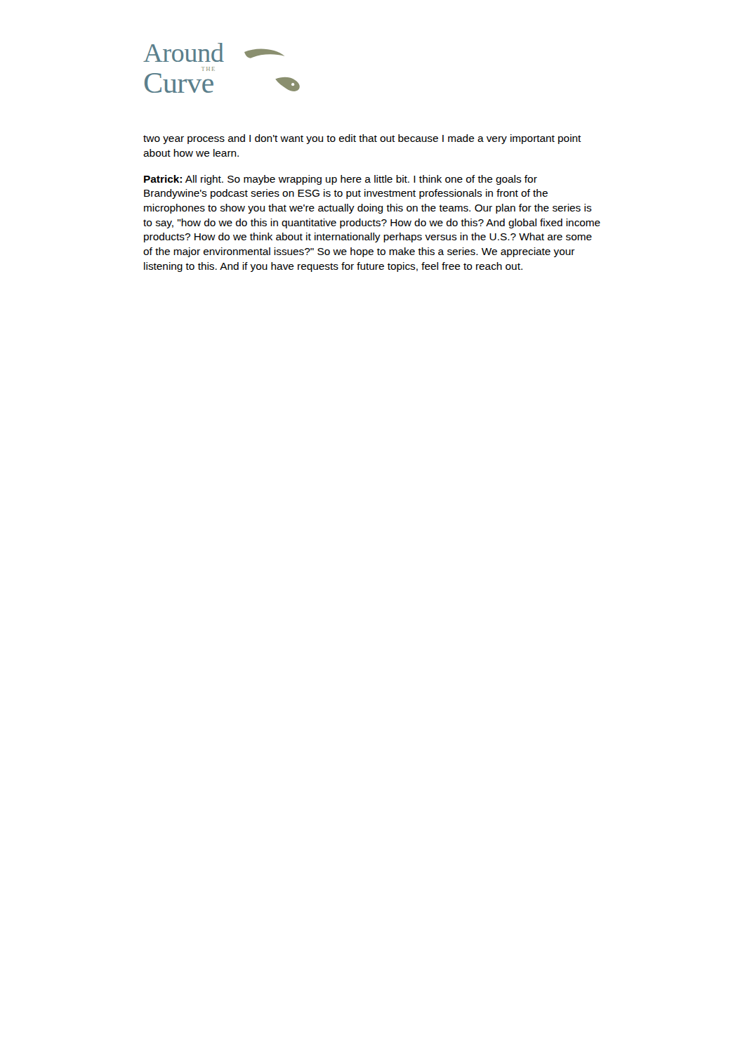Around THE Curve
two year process and I don't want you to edit that out because I made a very important point about how we learn.
Patrick: All right. So maybe wrapping up here a little bit. I think one of the goals for Brandywine's podcast series on ESG is to put investment professionals in front of the microphones to show you that we're actually doing this on the teams. Our plan for the series is to say, "how do we do this in quantitative products? How do we do this? And global fixed income products? How do we think about it internationally perhaps versus in the U.S.? What are some of the major environmental issues?" So we hope to make this a series. We appreciate your listening to this. And if you have requests for future topics, feel free to reach out.